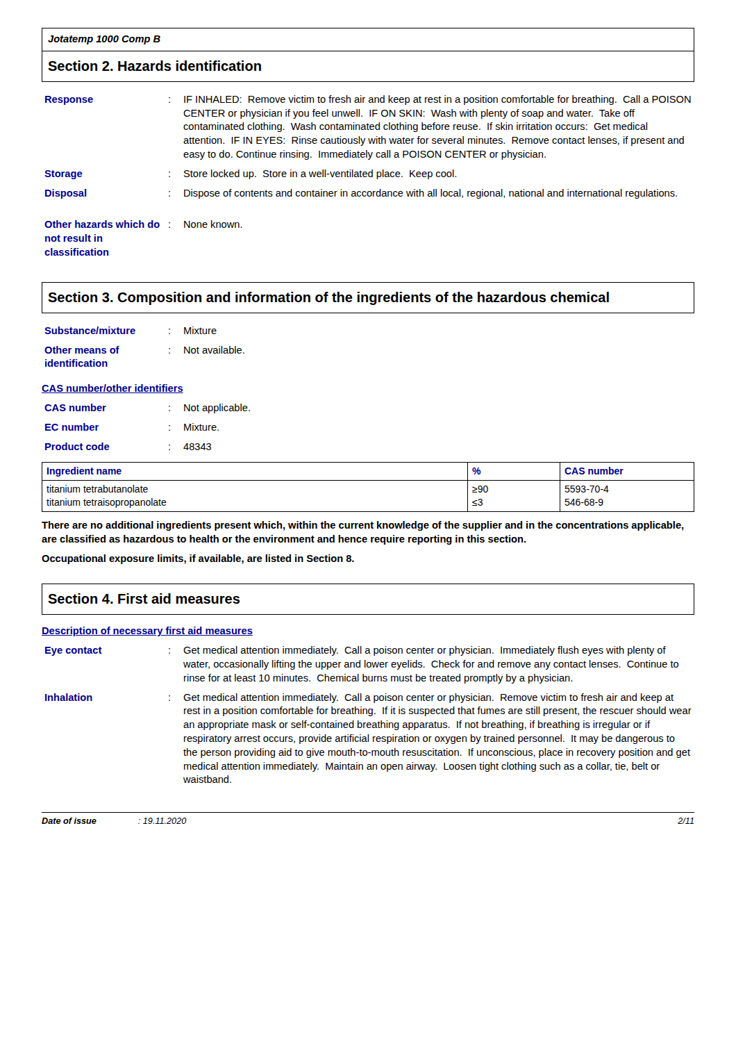Jotatemp 1000 Comp B
Section 2. Hazards identification
| Response | : | IF INHALED: Remove victim to fresh air and keep at rest in a position comfortable for breathing. Call a POISON CENTER or physician if you feel unwell. IF ON SKIN: Wash with plenty of soap and water. Take off contaminated clothing. Wash contaminated clothing before reuse. If skin irritation occurs: Get medical attention. IF IN EYES: Rinse cautiously with water for several minutes. Remove contact lenses, if present and easy to do. Continue rinsing. Immediately call a POISON CENTER or physician. |
| Storage | : | Store locked up. Store in a well-ventilated place. Keep cool. |
| Disposal | : | Dispose of contents and container in accordance with all local, regional, national and international regulations. |
| Other hazards which do not result in classification | : | None known. |
Section 3. Composition and information of the ingredients of the hazardous chemical
| Substance/mixture | : | Mixture |
| Other means of identification | : | Not available. |
CAS number/other identifiers
| CAS number | : | Not applicable. |
| EC number | : | Mixture. |
| Product code | : | 48343 |
| Ingredient name | % | CAS number |
| --- | --- | --- |
| titanium tetrabutanolate titanium tetraisopropanolate | ≥90 ≤3 | 5593-70-4 546-68-9 |
There are no additional ingredients present which, within the current knowledge of the supplier and in the concentrations applicable, are classified as hazardous to health or the environment and hence require reporting in this section.
Occupational exposure limits, if available, are listed in Section 8.
Section 4. First aid measures
Description of necessary first aid measures
| Eye contact | : | Get medical attention immediately. Call a poison center or physician. Immediately flush eyes with plenty of water, occasionally lifting the upper and lower eyelids. Check for and remove any contact lenses. Continue to rinse for at least 10 minutes. Chemical burns must be treated promptly by a physician. |
| Inhalation | : | Get medical attention immediately. Call a poison center or physician. Remove victim to fresh air and keep at rest in a position comfortable for breathing. If it is suspected that fumes are still present, the rescuer should wear an appropriate mask or self-contained breathing apparatus. If not breathing, if breathing is irregular or if respiratory arrest occurs, provide artificial respiration or oxygen by trained personnel. It may be dangerous to the person providing aid to give mouth-to-mouth resuscitation. If unconscious, place in recovery position and get medical attention immediately. Maintain an open airway. Loosen tight clothing such as a collar, tie, belt or waistband. |
Date of issue : 19.11.2020 2/11